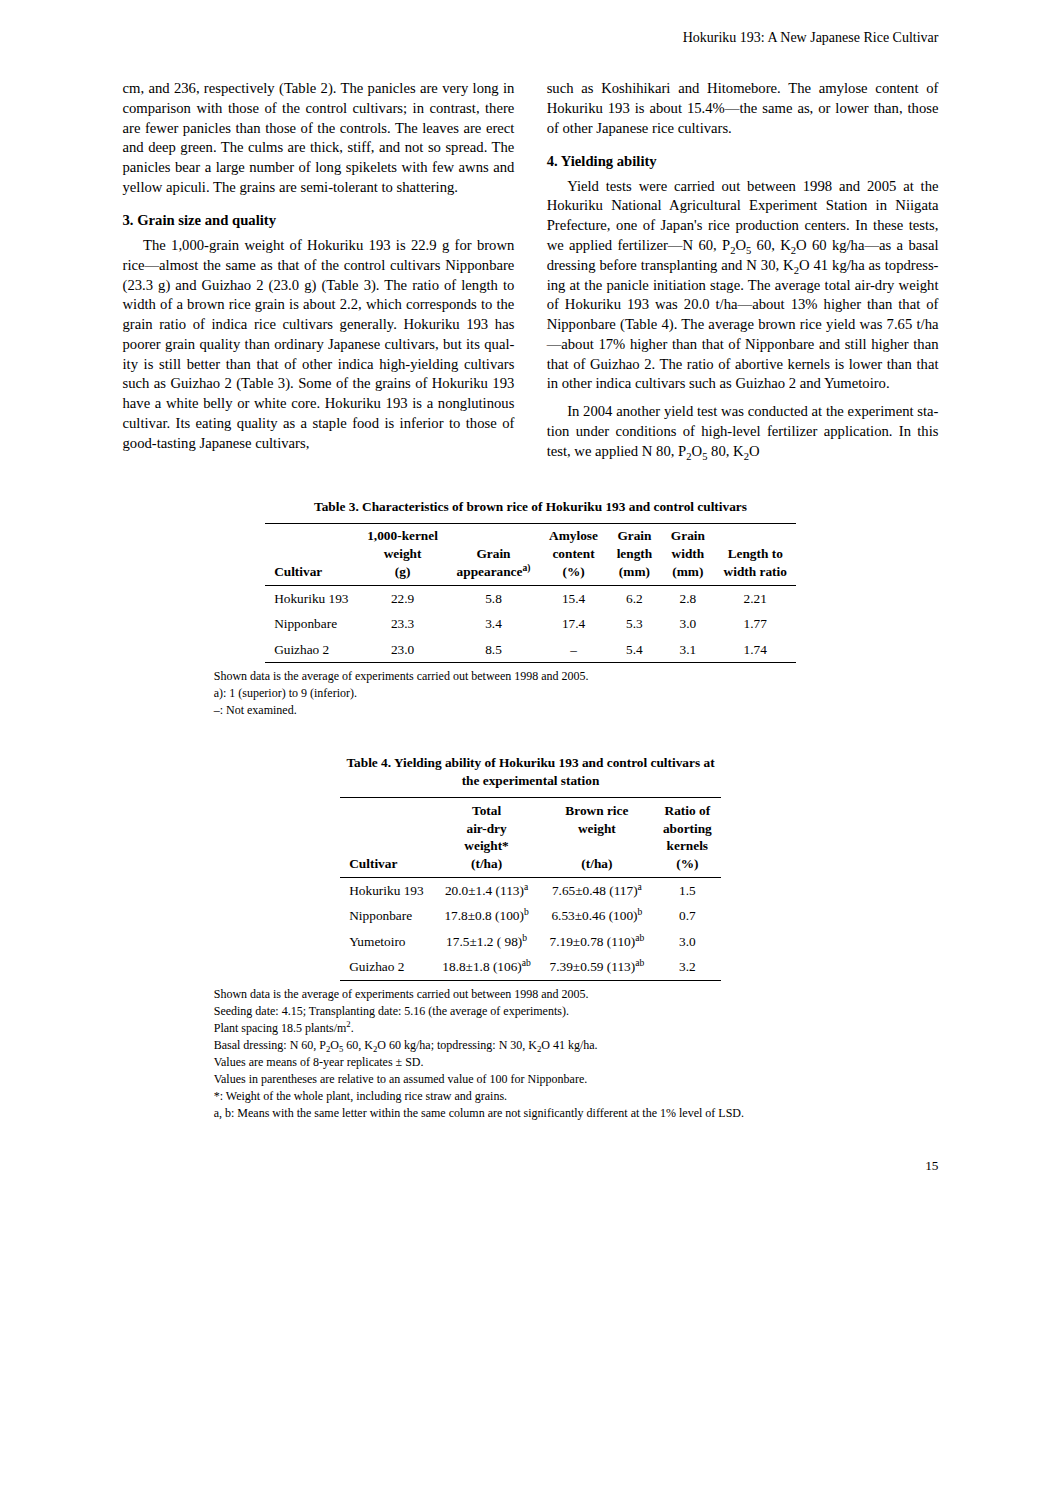Hokuriku 193: A New Japanese Rice Cultivar
cm, and 236, respectively (Table 2). The panicles are very long in comparison with those of the control cultivars; in contrast, there are fewer panicles than those of the controls. The leaves are erect and deep green. The culms are thick, stiff, and not so spread. The panicles bear a large number of long spikelets with few awns and yellow apiculi. The grains are semi-tolerant to shattering.
3. Grain size and quality
The 1,000-grain weight of Hokuriku 193 is 22.9 g for brown rice—almost the same as that of the control cultivars Nipponbare (23.3 g) and Guizhao 2 (23.0 g) (Table 3). The ratio of length to width of a brown rice grain is about 2.2, which corresponds to the grain ratio of indica rice cultivars generally. Hokuriku 193 has poorer grain quality than ordinary Japanese cultivars, but its quality is still better than that of other indica high-yielding cultivars such as Guizhao 2 (Table 3). Some of the grains of Hokuriku 193 have a white belly or white core. Hokuriku 193 is a nonglutinous cultivar. Its eating quality as a staple food is inferior to those of good-tasting Japanese cultivars,
such as Koshihikari and Hitomebore. The amylose content of Hokuriku 193 is about 15.4%—the same as, or lower than, those of other Japanese rice cultivars.
4. Yielding ability
Yield tests were carried out between 1998 and 2005 at the Hokuriku National Agricultural Experiment Station in Niigata Prefecture, one of Japan's rice production centers. In these tests, we applied fertilizer—N 60, P2O5 60, K2O 60 kg/ha—as a basal dressing before transplanting and N 30, K2O 41 kg/ha as topdressing at the panicle initiation stage. The average total air-dry weight of Hokuriku 193 was 20.0 t/ha—about 13% higher than that of Nipponbare (Table 4). The average brown rice yield was 7.65 t/ha—about 17% higher than that of Nipponbare and still higher than that of Guizhao 2. The ratio of abortive kernels is lower than that in other indica cultivars such as Guizhao 2 and Yumetoiro.
In 2004 another yield test was conducted at the experiment station under conditions of high-level fertilizer application. In this test, we applied N 80, P2O5 80, K2O
Table 3. Characteristics of brown rice of Hokuriku 193 and control cultivars
| Cultivar | 1,000-kernel weight (g) | Grain appearance a) | Amylose content (%) | Grain length (mm) | Grain width (mm) | Length to width ratio |
| --- | --- | --- | --- | --- | --- | --- |
| Hokuriku 193 | 22.9 | 5.8 | 15.4 | 6.2 | 2.8 | 2.21 |
| Nipponbare | 23.3 | 3.4 | 17.4 | 5.3 | 3.0 | 1.77 |
| Guizhao 2 | 23.0 | 8.5 | – | 5.4 | 3.1 | 1.74 |
Shown data is the average of experiments carried out between 1998 and 2005.
a): 1 (superior) to 9 (inferior).
–: Not examined.
Table 4. Yielding ability of Hokuriku 193 and control cultivars at the experimental station
| Cultivar | Total air-dry weight* (t/ha) | Brown rice weight (t/ha) | Ratio of aborting kernels (%) |
| --- | --- | --- | --- |
| Hokuriku 193 | 20.0±1.4 (113) a | 7.65±0.48 (117) a | 1.5 |
| Nipponbare | 17.8±0.8 (100) b | 6.53±0.46 (100) b | 0.7 |
| Yumetoiro | 17.5±1.2 ( 98) b | 7.19±0.78 (110) ab | 3.0 |
| Guizhao 2 | 18.8±1.8 (106) ab | 7.39±0.59 (113) ab | 3.2 |
Shown data is the average of experiments carried out between 1998 and 2005.
Seeding date: 4.15; Transplanting date: 5.16 (the average of experiments).
Plant spacing 18.5 plants/m2.
Basal dressing: N 60, P2O5 60, K2O 60 kg/ha; topdressing: N 30, K2O 41 kg/ha.
Values are means of 8-year replicates ± SD.
Values in parentheses are relative to an assumed value of 100 for Nipponbare.
*: Weight of the whole plant, including rice straw and grains.
a, b: Means with the same letter within the same column are not significantly different at the 1% level of LSD.
15